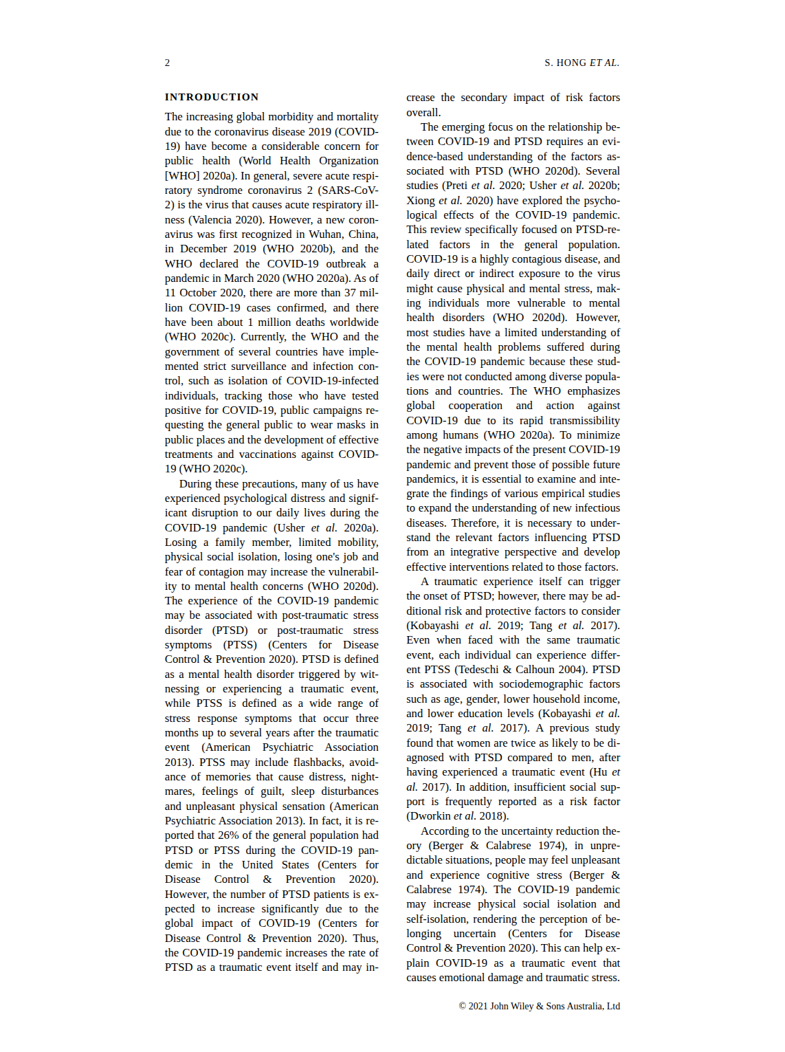2 S. Hong et al.
Introduction
The increasing global morbidity and mortality due to the coronavirus disease 2019 (COVID-19) have become a considerable concern for public health (World Health Organization [WHO] 2020a). In general, severe acute respiratory syndrome coronavirus 2 (SARS-CoV-2) is the virus that causes acute respiratory illness (Valencia 2020). However, a new coronavirus was first recognized in Wuhan, China, in December 2019 (WHO 2020b), and the WHO declared the COVID-19 outbreak a pandemic in March 2020 (WHO 2020a). As of 11 October 2020, there are more than 37 million COVID-19 cases confirmed, and there have been about 1 million deaths worldwide (WHO 2020c). Currently, the WHO and the government of several countries have implemented strict surveillance and infection control, such as isolation of COVID-19-infected individuals, tracking those who have tested positive for COVID-19, public campaigns requesting the general public to wear masks in public places and the development of effective treatments and vaccinations against COVID-19 (WHO 2020c).
During these precautions, many of us have experienced psychological distress and significant disruption to our daily lives during the COVID-19 pandemic (Usher et al. 2020a). Losing a family member, limited mobility, physical social isolation, losing one's job and fear of contagion may increase the vulnerability to mental health concerns (WHO 2020d). The experience of the COVID-19 pandemic may be associated with post-traumatic stress disorder (PTSD) or post-traumatic stress symptoms (PTSS) (Centers for Disease Control & Prevention 2020). PTSD is defined as a mental health disorder triggered by witnessing or experiencing a traumatic event, while PTSS is defined as a wide range of stress response symptoms that occur three months up to several years after the traumatic event (American Psychiatric Association 2013). PTSS may include flashbacks, avoidance of memories that cause distress, nightmares, feelings of guilt, sleep disturbances and unpleasant physical sensation (American Psychiatric Association 2013). In fact, it is reported that 26% of the general population had PTSD or PTSS during the COVID-19 pandemic in the United States (Centers for Disease Control & Prevention 2020). However, the number of PTSD patients is expected to increase significantly due to the global impact of COVID-19 (Centers for Disease Control & Prevention 2020). Thus, the COVID-19 pandemic increases the rate of PTSD as a traumatic event itself and may increase the secondary impact of risk factors overall.
The emerging focus on the relationship between COVID-19 and PTSD requires an evidence-based understanding of the factors associated with PTSD (WHO 2020d). Several studies (Preti et al. 2020; Usher et al. 2020b; Xiong et al. 2020) have explored the psychological effects of the COVID-19 pandemic. This review specifically focused on PTSD-related factors in the general population. COVID-19 is a highly contagious disease, and daily direct or indirect exposure to the virus might cause physical and mental stress, making individuals more vulnerable to mental health disorders (WHO 2020d). However, most studies have a limited understanding of the mental health problems suffered during the COVID-19 pandemic because these studies were not conducted among diverse populations and countries. The WHO emphasizes global cooperation and action against COVID-19 due to its rapid transmissibility among humans (WHO 2020a). To minimize the negative impacts of the present COVID-19 pandemic and prevent those of possible future pandemics, it is essential to examine and integrate the findings of various empirical studies to expand the understanding of new infectious diseases. Therefore, it is necessary to understand the relevant factors influencing PTSD from an integrative perspective and develop effective interventions related to those factors.
A traumatic experience itself can trigger the onset of PTSD; however, there may be additional risk and protective factors to consider (Kobayashi et al. 2019; Tang et al. 2017). Even when faced with the same traumatic event, each individual can experience different PTSS (Tedeschi & Calhoun 2004). PTSD is associated with sociodemographic factors such as age, gender, lower household income, and lower education levels (Kobayashi et al. 2019; Tang et al. 2017). A previous study found that women are twice as likely to be diagnosed with PTSD compared to men, after having experienced a traumatic event (Hu et al. 2017). In addition, insufficient social support is frequently reported as a risk factor (Dworkin et al. 2018).
According to the uncertainty reduction theory (Berger & Calabrese 1974), in unpredictable situations, people may feel unpleasant and experience cognitive stress (Berger & Calabrese 1974). The COVID-19 pandemic may increase physical social isolation and self-isolation, rendering the perception of belonging uncertain (Centers for Disease Control & Prevention 2020). This can help explain COVID-19 as a traumatic event that causes emotional damage and traumatic stress.
© 2021 John Wiley & Sons Australia, Ltd